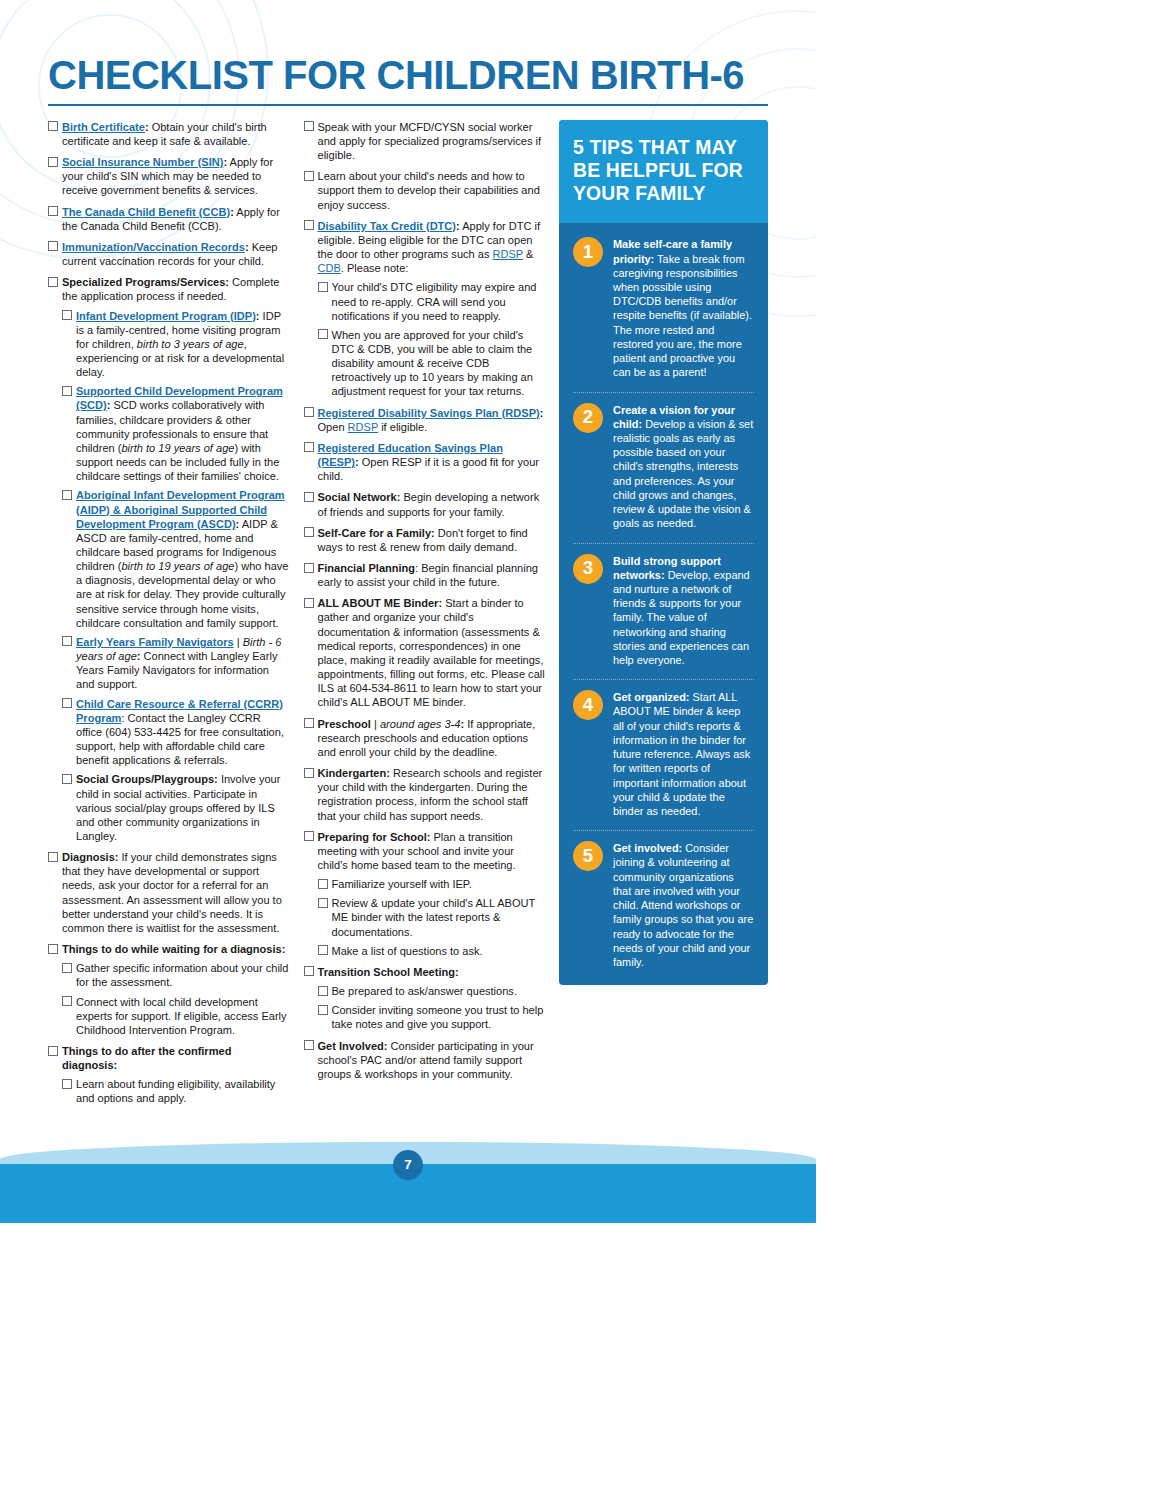CHECKLIST FOR CHILDREN BIRTH-6
Birth Certificate: Obtain your child's birth certificate and keep it safe & available.
Social Insurance Number (SIN): Apply for your child's SIN which may be needed to receive government benefits & services.
The Canada Child Benefit (CCB): Apply for the Canada Child Benefit (CCB).
Immunization/Vaccination Records: Keep current vaccination records for your child.
Specialized Programs/Services: Complete the application process if needed.
Infant Development Program (IDP): IDP is a family-centred, home visiting program for children, birth to 3 years of age, experiencing or at risk for a developmental delay.
Supported Child Development Program (SCD): SCD works collaboratively with families, childcare providers & other community professionals to ensure that children (birth to 19 years of age) with support needs can be included fully in the childcare settings of their families' choice.
Aboriginal Infant Development Program (AIDP) & Aboriginal Supported Child Development Program (ASCD): AIDP & ASCD are family-centred, home and childcare based programs for Indigenous children (birth to 19 years of age) who have a diagnosis, developmental delay or who are at risk for delay. They provide culturally sensitive service through home visits, childcare consultation and family support.
Early Years Family Navigators | Birth - 6 years of age: Connect with Langley Early Years Family Navigators for information and support.
Child Care Resource & Referral (CCRR) Program: Contact the Langley CCRR office (604) 533-4425 for free consultation, support, help with affordable child care benefit applications & referrals.
Social Groups/Playgroups: Involve your child in social activities. Participate in various social/play groups offered by ILS and other community organizations in Langley.
Diagnosis: If your child demonstrates signs that they have developmental or support needs, ask your doctor for a referral for an assessment. An assessment will allow you to better understand your child's needs. It is common there is waitlist for the assessment.
Things to do while waiting for a diagnosis:
Gather specific information about your child for the assessment.
Connect with local child development experts for support. If eligible, access Early Childhood Intervention Program.
Things to do after the confirmed diagnosis:
Learn about funding eligibility, availability and options and apply.
Speak with your MCFD/CYSN social worker and apply for specialized programs/services if eligible.
Learn about your child's needs and how to support them to develop their capabilities and enjoy success.
Disability Tax Credit (DTC): Apply for DTC if eligible. Being eligible for the DTC can open the door to other programs such as RDSP & CDB. Please note:
Your child's DTC eligibility may expire and need to re-apply. CRA will send you notifications if you need to reapply.
When you are approved for your child's DTC & CDB, you will be able to claim the disability amount & receive CDB retroactively up to 10 years by making an adjustment request for your tax returns.
Registered Disability Savings Plan (RDSP): Open RDSP if eligible.
Registered Education Savings Plan (RESP): Open RESP if it is a good fit for your child.
Social Network: Begin developing a network of friends and supports for your family.
Self-Care for a Family: Don't forget to find ways to rest & renew from daily demand.
Financial Planning: Begin financial planning early to assist your child in the future.
ALL ABOUT ME Binder: Start a binder to gather and organize your child's documentation & information (assessments & medical reports, correspondences) in one place, making it readily available for meetings, appointments, filling out forms, etc. Please call ILS at 604-534-8611 to learn how to start your child's ALL ABOUT ME binder.
Preschool | around ages 3-4: If appropriate, research preschools and education options and enroll your child by the deadline.
Kindergarten: Research schools and register your child with the kindergarten. During the registration process, inform the school staff that your child has support needs.
Preparing for School: Plan a transition meeting with your school and invite your child's home based team to the meeting.
Familiarize yourself with IEP.
Review & update your child's ALL ABOUT ME binder with the latest reports & documentations.
Make a list of questions to ask.
Transition School Meeting:
Be prepared to ask/answer questions.
Consider inviting someone you trust to help take notes and give you support.
Get Involved: Consider participating in your school's PAC and/or attend family support groups & workshops in your community.
5 TIPS THAT MAY BE HELPFUL FOR YOUR FAMILY
1
Make self-care a family priority: Take a break from caregiving responsibilities when possible using DTC/CDB benefits and/or respite benefits (if available). The more rested and restored you are, the more patient and proactive you can be as a parent!
2
Create a vision for your child: Develop a vision & set realistic goals as early as possible based on your child's strengths, interests and preferences. As your child grows and changes, review & update the vision & goals as needed.
3
Build strong support networks: Develop, expand and nurture a network of friends & supports for your family. The value of networking and sharing stories and experiences can help everyone.
4
Get organized: Start ALL ABOUT ME binder & keep all of your child's reports & information in the binder for future reference. Always ask for written reports of important information about your child & update the binder as needed.
5
Get involved: Consider joining & volunteering at community organizations that are involved with your child. Attend workshops or family groups so that you are ready to advocate for the needs of your child and your family.
7